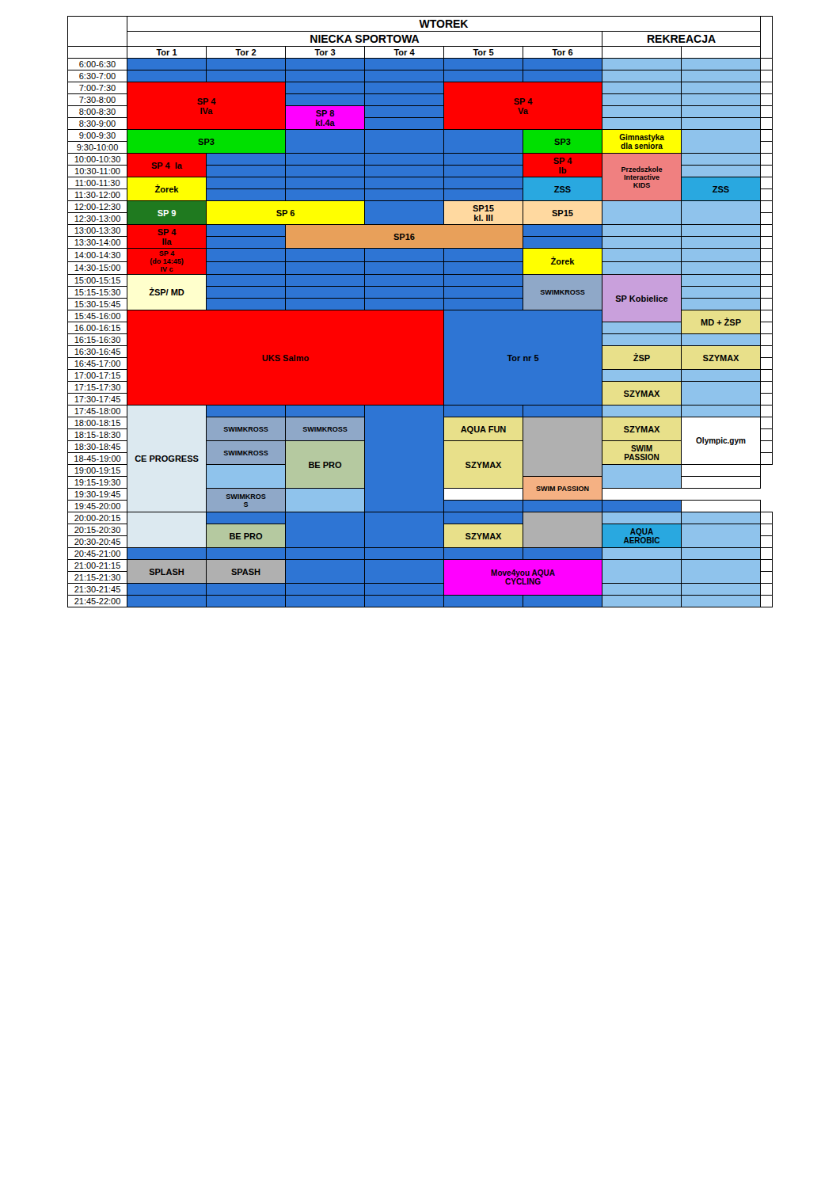| | WTOREK | |
| NIECKA SPORTOWA | REKREACJA |
| | Tor 1 | Tor 2 | Tor 3 | Tor 4 | Tor 5 | Tor 6 | | |
| 6:00-6:30 | | | | | | | | | |
| 6:30-7:00 | | | | | | | | | |
| 7:00-7:30 | SP 4 IVa | | | SP 4 Va | | | |
| 7:30-8:00 | | | | | |
| 8:00-8:30 | SP 8 kl.4a | | | | |
| 8:30-9:00 | | | | |
| 9:00-9:30 | SP3 | | | | SP3 | Gimnastyka dla seniora | | |
| 9:30-10:00 | |
| 10:00-10:30 | SP 4 Ia | | | | | SP 4 Ib | Przedszkole Interactive KIDS | | |
| 10:30-11:00 | | | | | | |
| 11:00-11:30 | Żorek | | | | | ZSS | ZSS | |
| 11:30-12:00 | | | | | |
| 12:00-12:30 | SP 9 | SP 6 | | SP15 kl. III | SP15 | | | |
| 12:30-13:00 | |
| 13:00-13:30 | SP 4 IIa | | SP16 | | | | |
| 13:30-14:00 | | | | | |
| 14:00-14:30 | SP 4 (do 14:45) IV c | | | | | Żorek | | | |
| 14:30-15:00 | | | | | | | |
| 15:00-15:15 | ŻSP/ MD | | | | | SWIMKROSS | SP Kobielice | | |
| 15:15-15:30 | | | | | | |
| 15:30-15:45 | | | | | | |
| 15:45-16:00 | UKS Salmo | Tor nr 5 | MD + ŻSP | |
| 16.00-16:15 | | |
| 16:15-16:30 | | | |
| 16:30-16:45 | ŻSP | SZYMAX | |
| 16:45-17:00 | |
| 17:00-17:15 | | | |
| 17:15-17:30 | SZYMAX | | |
| 17:30-17:45 | |
| 17:45-18:00 | CE PROGRESS | | | | | | | | |
| 18:00-18:15 | SWIMKROSS | SWIMKROSS | AQUA FUN | | SZYMAX | Olympic.gym | |
| 18:15-18:30 | |
| 18:30-18:45 | SWIMKROSS | BE PRO | SZYMAX | SWIM PASSION | |
| 18-45-19:00 | |
| 19:00-19:15 | | | |
| 19:15-19:30 | SWIM PASSION | |
| 19:30-19:45 | SWIMKROS S | | |
| 19:45-20:00 | | | | |
| 20:00-20:15 | | | | | | | | | |
| 20:15-20:30 | BE PRO | SZYMAX | AQUA AEROBIC | | |
| 20:30-20:45 | |
| 20:45-21:00 | | | | | | | | | |
| 21:00-21:15 | SPLASH | SPASH | | | Move4you AQUA CYCLING | | | |
| 21:15-21:30 | |
| 21:30-21:45 | | | | | | | |
| 21:45-22:00 | | | | | | | | | |